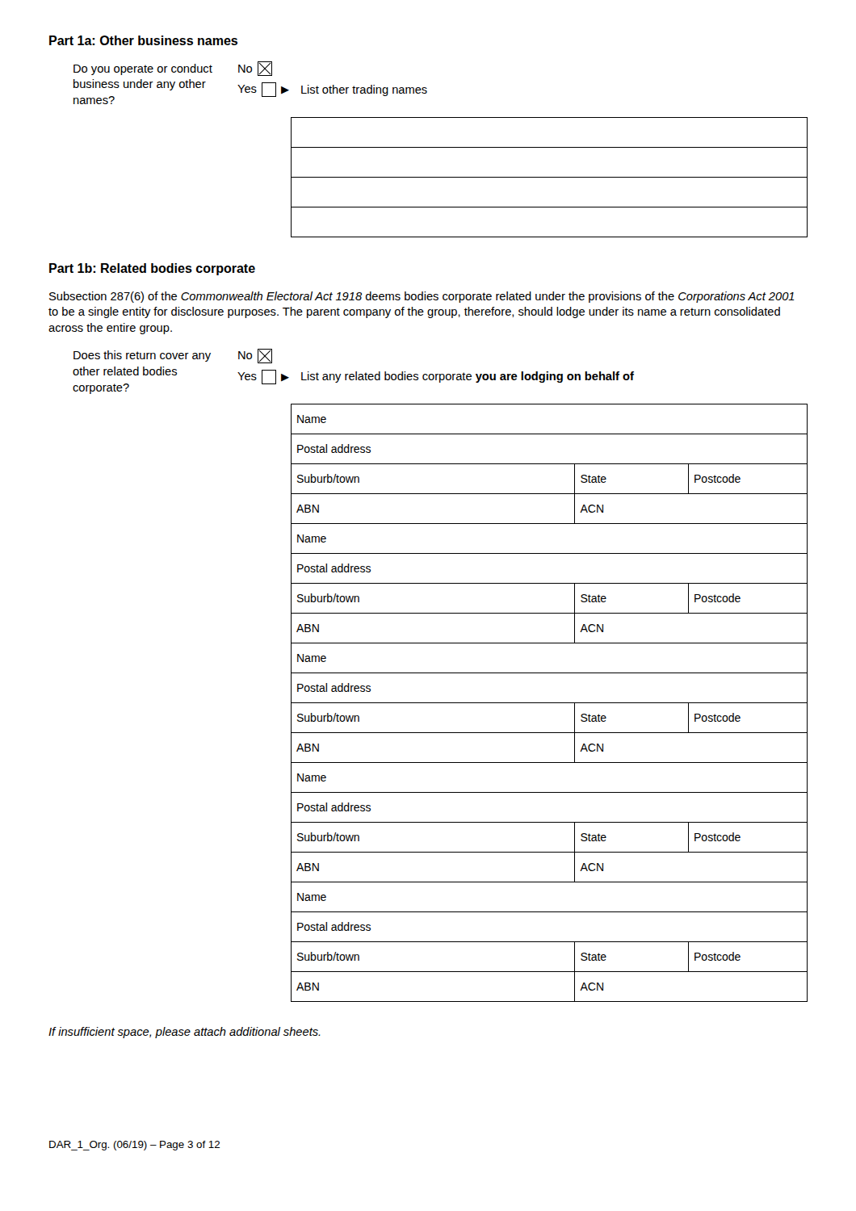Part 1a: Other business names
Do you operate or conduct business under any other names?
No
Yes ▶
List other trading names
Part 1b: Related bodies corporate
Subsection 287(6) of the Commonwealth Electoral Act 1918 deems bodies corporate related under the provisions of the Corporations Act 2001 to be a single entity for disclosure purposes. The parent company of the group, therefore, should lodge under its name a return consolidated across the entire group.
Does this return cover any other related bodies corporate?
No
Yes ▶
List any related bodies corporate you are lodging on behalf of
| Name |
| Postal address |
| Suburb/town | State | Postcode |
| ABN | ACN |
| Name |
| Postal address |
| Suburb/town | State | Postcode |
| ABN | ACN |
| Name |
| Postal address |
| Suburb/town | State | Postcode |
| ABN | ACN |
| Name |
| Postal address |
| Suburb/town | State | Postcode |
| ABN | ACN |
| Name |
| Postal address |
| Suburb/town | State | Postcode |
| ABN | ACN |
If insufficient space, please attach additional sheets.
DAR_1_Org. (06/19) – Page 3 of 12